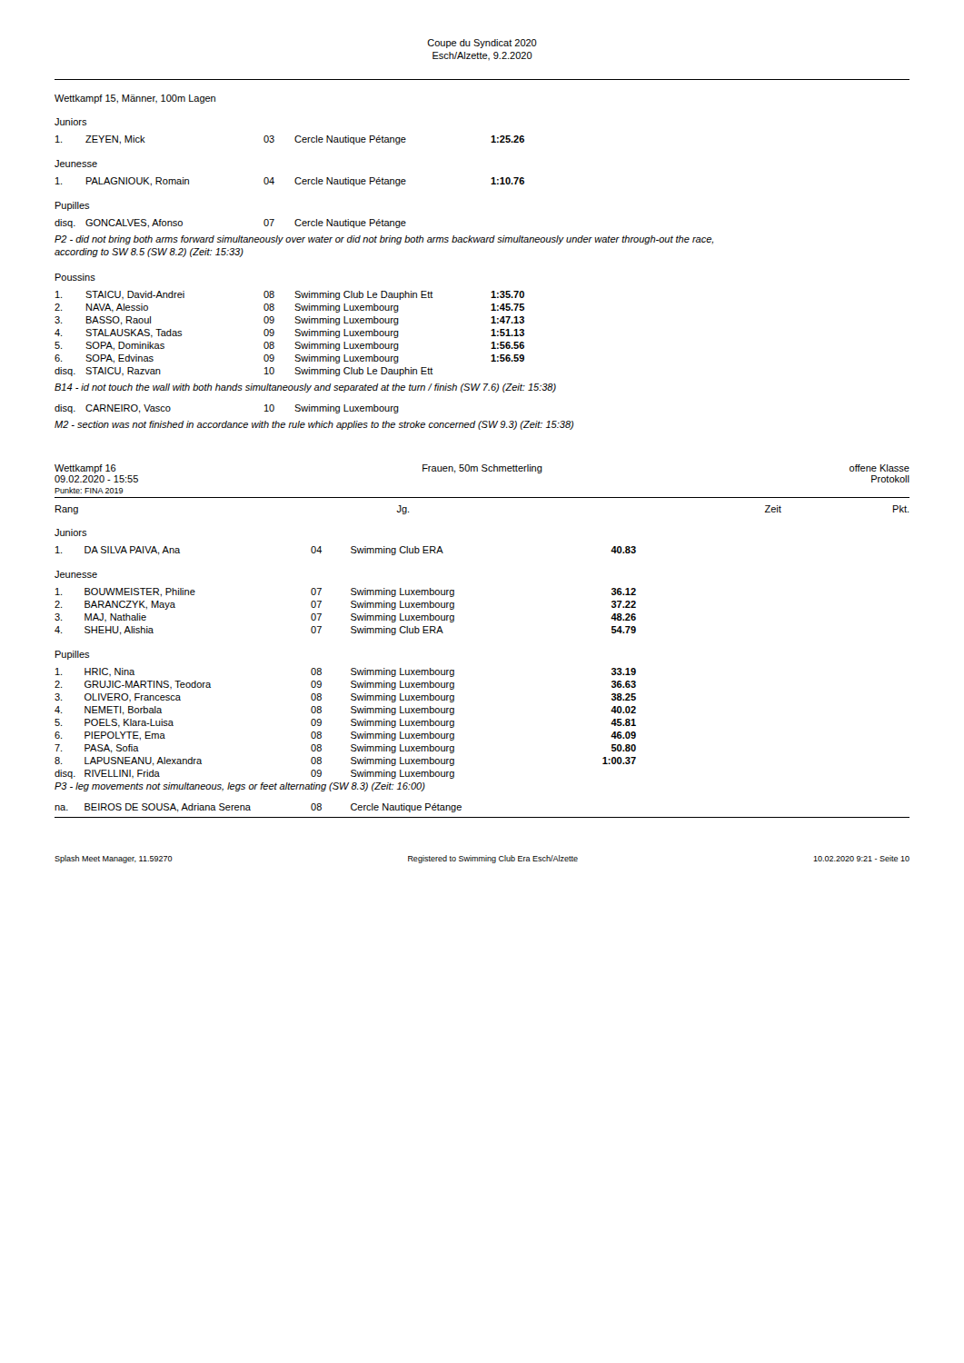Coupe du Syndicat 2020
Esch/Alzette, 9.2.2020
Wettkampf 15, Männer, 100m Lagen
Juniors
| 1. | ZEYEN, Mick | 03 | Cercle Nautique Pétange | 1:25.26 |
Jeunesse
| 1. | PALAGNIOUK, Romain | 04 | Cercle Nautique Pétange | 1:10.76 |
Pupilles
| disq. | GONCALVES, Afonso | 07 | Cercle Nautique Pétange | |
P2 - did not bring both arms forward simultaneously over water or did not bring both arms backward simultaneously under water through-out the race, according to SW 8.5 (SW 8.2) (Zeit: 15:33)
Poussins
| 1. | STAICU, David-Andrei | 08 | Swimming Club Le Dauphin Ett | 1:35.70 |
| 2. | NAVA, Alessio | 08 | Swimming Luxembourg | 1:45.75 |
| 3. | BASSO, Raoul | 09 | Swimming Luxembourg | 1:47.13 |
| 4. | STALAUSKAS, Tadas | 09 | Swimming Luxembourg | 1:51.13 |
| 5. | SOPA, Dominikas | 08 | Swimming Luxembourg | 1:56.56 |
| 6. | SOPA, Edvinas | 09 | Swimming Luxembourg | 1:56.59 |
| disq. | STAICU, Razvan | 10 | Swimming Club Le Dauphin Ett | |
B14 - id not touch the wall with both hands simultaneously and separated at the turn / finish (SW 7.6) (Zeit: 15:38)
| disq. | CARNEIRO, Vasco | 10 | Swimming Luxembourg | |
M2 - section was not finished in accordance with the rule which applies to the stroke concerned (SW 9.3) (Zeit: 15:38)
| Wettkampf 16 | Frauen, 50m Schmetterling | offene Klasse |
| 09.02.2020 - 15:55 | | Protokoll |
Punkte: FINA 2019
| Rang | Jg. | Zeit | Pkt. |
Juniors
| 1. | DA SILVA PAIVA, Ana | 04 | Swimming Club ERA | 40.83 |
Jeunesse
| 1. | BOUWMEISTER, Philine | 07 | Swimming Luxembourg | 36.12 |
| 2. | BARANCZYK, Maya | 07 | Swimming Luxembourg | 37.22 |
| 3. | MAJ, Nathalie | 07 | Swimming Luxembourg | 48.26 |
| 4. | SHEHU, Alishia | 07 | Swimming Club ERA | 54.79 |
Pupilles
| 1. | HRIC, Nina | 08 | Swimming Luxembourg | 33.19 |
| 2. | GRUJIC-MARTINS, Teodora | 09 | Swimming Luxembourg | 36.63 |
| 3. | OLIVERO, Francesca | 08 | Swimming Luxembourg | 38.25 |
| 4. | NEMETI, Borbala | 08 | Swimming Luxembourg | 40.02 |
| 5. | POELS, Klara-Luisa | 09 | Swimming Luxembourg | 45.81 |
| 6. | PIEPOLYTE, Ema | 08 | Swimming Luxembourg | 46.09 |
| 7. | PASA, Sofia | 08 | Swimming Luxembourg | 50.80 |
| 8. | LAPUSNEANU, Alexandra | 08 | Swimming Luxembourg | 1:00.37 |
| disq. | RIVELLINI, Frida | 09 | Swimming Luxembourg | |
P3 - leg movements not simultaneous, legs or feet alternating (SW 8.3) (Zeit: 16:00)
| na. | BEIROS DE SOUSA, Adriana Serena | 08 | Cercle Nautique Pétange | |
Splash Meet Manager, 11.59270 Registered to Swimming Club Era Esch/Alzette 10.02.2020 9:21 - Seite 10